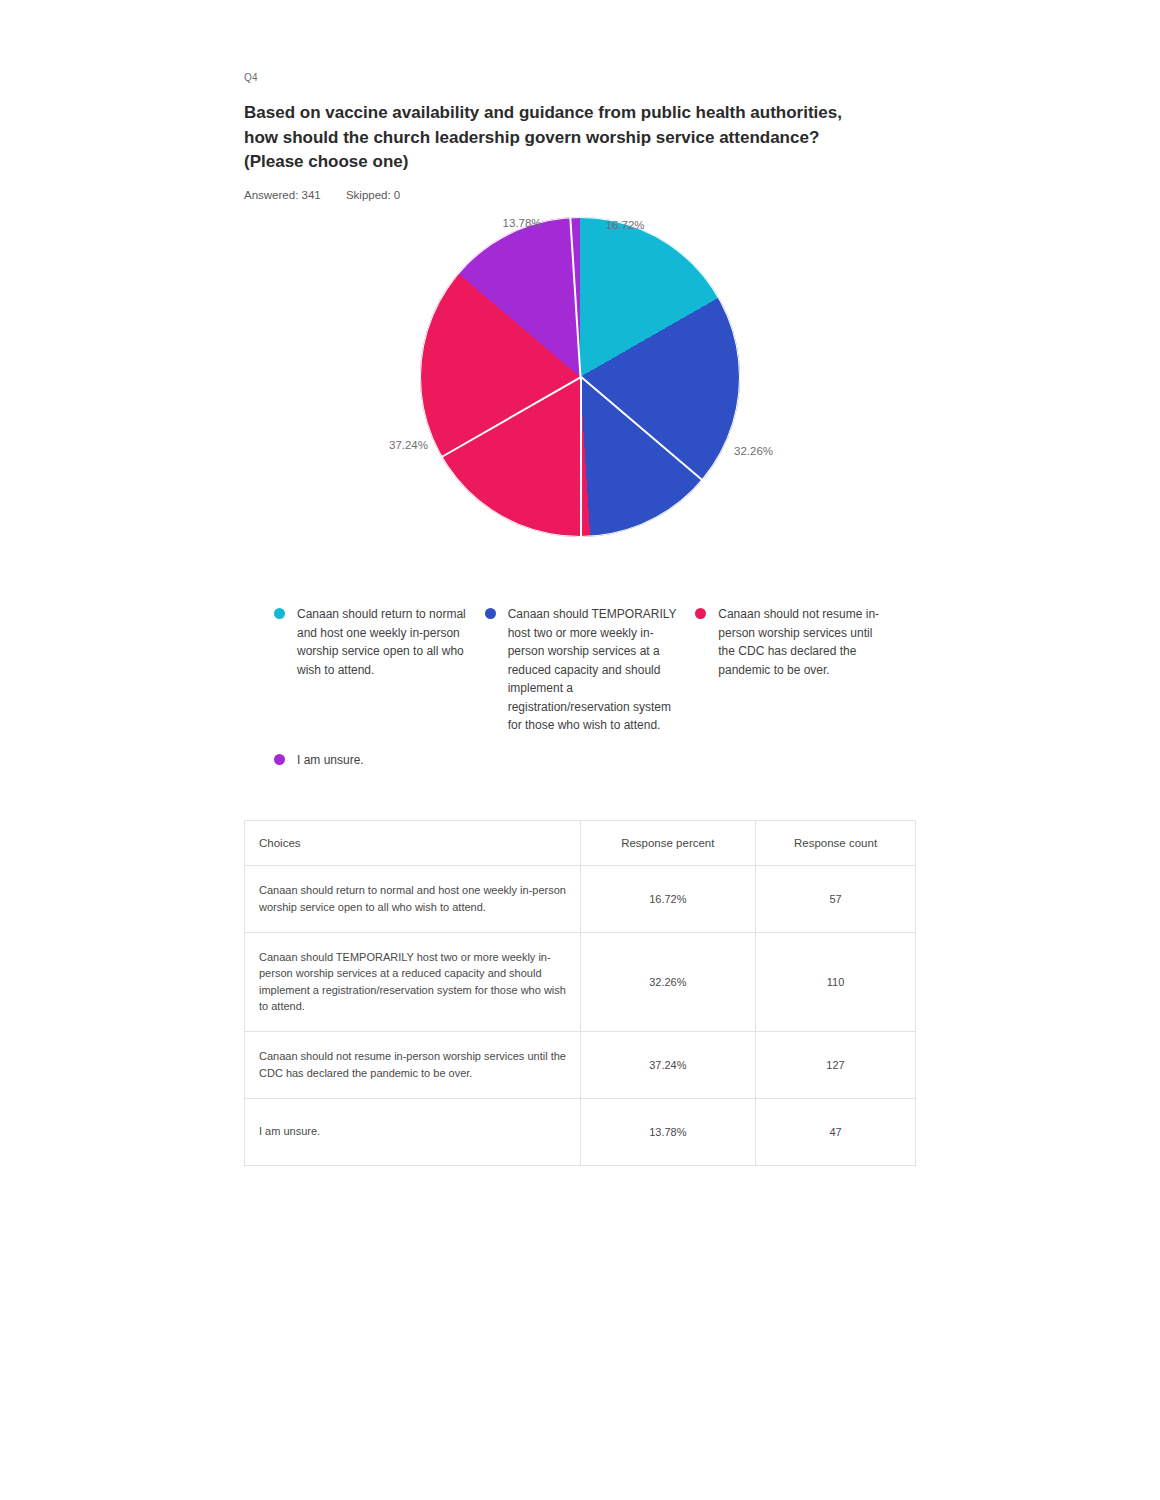Q4
Based on vaccine availability and guidance from public health authorities, how should the church leadership govern worship service attendance? (Please choose one)
Answered: 341 Skipped: 0
16.72% 32.26% 37.24% 13.78%
Canaan should return to normal and host one weekly in-person worship service open to all who wish to attend.
Canaan should TEMPORARILY host two or more weekly in-person worship services at a reduced capacity and should implement a registration/reservation system for those who wish to attend.
Canaan should not resume in-person worship services until the CDC has declared the pandemic to be over.
I am unsure.
| Choices | Response percent | Response count |
| --- | --- | --- |
| Canaan should return to normal and host one weekly in-person worship service open to all who wish to attend. | 16.72% | 57 |
| Canaan should TEMPORARILY host two or more weekly in-person worship services at a reduced capacity and should implement a registration/reservation system for those who wish to attend. | 32.26% | 110 |
| Canaan should not resume in-person worship services until the CDC has declared the pandemic to be over. | 37.24% | 127 |
| I am unsure. | 13.78% | 47 |